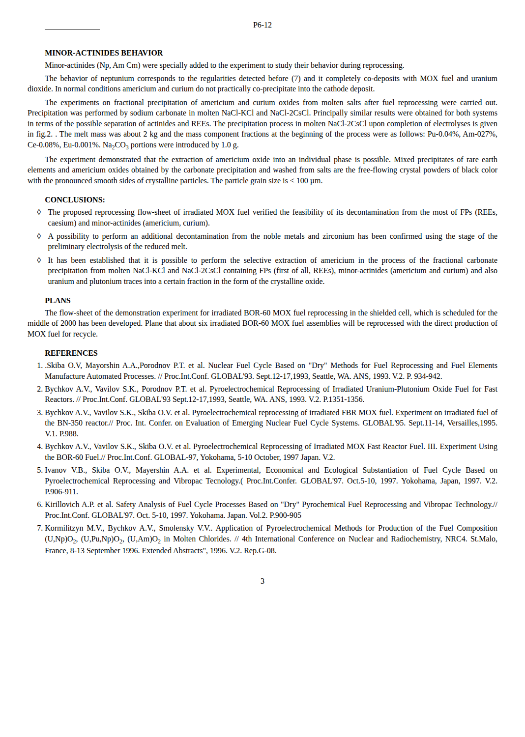P6-12
MINOR-ACTINIDES BEHAVIOR
Minor-actinides (Np, Am Cm) were specially added to the experiment to study their behavior during reprocessing.
The behavior of neptunium corresponds to the regularities detected before (7) and it completely co-deposits with MOX fuel and uranium dioxide. In normal conditions americium and curium do not practically co-precipitate into the cathode deposit.
The experiments on fractional precipitation of americium and curium oxides from molten salts after fuel reprocessing were carried out. Precipitation was performed by sodium carbonate in molten NaCl-KCl and NaCl-2CsCl. Principally similar results were obtained for both systems in terms of the possible separation of actinides and REEs. The precipitation process in molten NaCl-2CsCl upon completion of electrolyses is given in fig.2. . The melt mass was about 2 kg and the mass component fractions at the beginning of the process were as follows: Pu-0.04%, Am-027%, Ce-0.08%, Eu-0.001%. Na2CO3 portions were introduced by 1.0 g.
The experiment demonstrated that the extraction of americium oxide into an individual phase is possible. Mixed precipitates of rare earth elements and americium oxides obtained by the carbonate precipitation and washed from salts are the free-flowing crystal powders of black color with the pronounced smooth sides of crystalline particles. The particle grain size is < 100 µm.
CONCLUSIONS:
The proposed reprocessing flow-sheet of irradiated MOX fuel verified the feasibility of its decontamination from the most of FPs (REEs, caesium) and minor-actinides (americium, curium).
A possibility to perform an additional decontamination from the noble metals and zirconium has been confirmed using the stage of the preliminary electrolysis of the reduced melt.
It has been established that it is possible to perform the selective extraction of americium in the process of the fractional carbonate precipitation from molten NaCl-KCl and NaCl-2CsCl containing FPs (first of all, REEs), minor-actinides (americium and curium) and also uranium and plutonium traces into a certain fraction in the form of the crystalline oxide.
PLANS
The flow-sheet of the demonstration experiment for irradiated BOR-60 MOX fuel reprocessing in the shielded cell, which is scheduled for the middle of 2000 has been developed. Plane that about six irradiated BOR-60 MOX fuel assemblies will be reprocessed with the direct production of MOX fuel for recycle.
REFERENCES
.Skiba O.V, Mayorshin A.A.,Porodnov P.T. et al. Nuclear Fuel Cycle Based on "Dry" Methods for Fuel Reprocessing and Fuel Elements Manufacture Automated Processes. // Proc.Int.Conf. GLOBAL'93. Sept.12-17,1993, Seattle, WA. ANS, 1993. V.2. P. 934-942.
Bychkov A.V., Vavilov S.K., Porodnov P.T. et al. Pyroelectrochemical Reprocessing of Irradiated Uranium-Plutonium Oxide Fuel for Fast Reactors. // Proc.Int.Conf. GLOBAL'93 Sept.12-17,1993, Seattle, WA. ANS, 1993. V.2. P.1351-1356.
Bychkov A.V., Vavilov S.K., Skiba O.V. et al. Pyroelectrochemical reprocessing of irradiated FBR MOX fuel. Experiment on irradiated fuel of the BN-350 reactor.// Proc. Int. Confer. on Evaluation of Emerging Nuclear Fuel Cycle Systems. GLOBAL'95. Sept.11-14, Versailles,1995. V.1. P.988.
Bychkov A.V., Vavilov S.K., Skiba O.V. et al. Pyroelectrochemical Reprocessing of Irradiated MOX Fast Reactor Fuel. III. Experiment Using the BOR-60 Fuel.// Proc.Int.Conf. GLOBAL-97, Yokohama, 5-10 October, 1997 Japan. V.2.
Ivanov V.B., Skiba O.V., Mayershin A.A. et al. Experimental, Economical and Ecological Substantiation of Fuel Cycle Based on Pyroelectrochemical Reprocessing and Vibropac Tecnology.( Proc.Int.Confer. GLOBAL'97. Oct.5-10, 1997. Yokohama, Japan, 1997. V.2. P.906-911.
Kirillovich A.P. et al. Safety Analysis of Fuel Cycle Processes Based on "Dry" Pyrochemical Fuel Reprocessing and Vibropac Technology.// Proc.Int.Conf. GLOBAL'97. Oct. 5-10, 1997. Yokohama. Japan. Vol.2. P.900-905
Kormilitzyn M.V., Bychkov A.V., Smolensky V.V.. Application of Pyroelectrochemical Methods for Production of the Fuel Composition (U,Np)O2, (U,Pu,Np)O2, (U,Am)O2 in Molten Chlorides. // 4th International Conference on Nuclear and Radiochemistry, NRC4. St.Malo, France, 8-13 September 1996. Extended Abstracts", 1996. V.2. Rep.G-08.
3